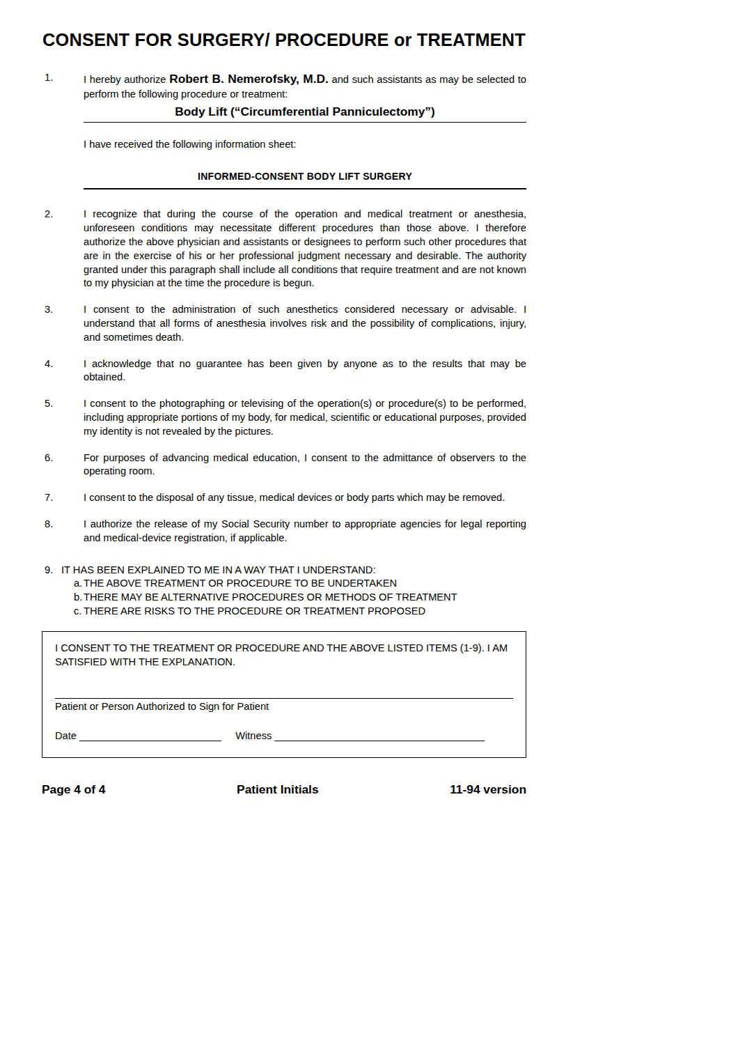CONSENT FOR SURGERY/ PROCEDURE or TREATMENT
1.
I hereby authorize Robert B. Nemerofsky, M.D. and such assistants as may be selected to perform the following procedure or treatment:
Body Lift (“Circumferential Panniculectomy”)
I have received the following information sheet:
INFORMED-CONSENT BODY LIFT SURGERY
2.
I recognize that during the course of the operation and medical treatment or anesthesia, unforeseen conditions may necessitate different procedures than those above. I therefore authorize the above physician and assistants or designees to perform such other procedures that are in the exercise of his or her professional judgment necessary and desirable. The authority granted under this paragraph shall include all conditions that require treatment and are not known to my physician at the time the procedure is begun.
3.
I consent to the administration of such anesthetics considered necessary or advisable. I understand that all forms of anesthesia involves risk and the possibility of complications, injury, and sometimes death.
4.
I acknowledge that no guarantee has been given by anyone as to the results that may be obtained.
5.
I consent to the photographing or televising of the operation(s) or procedure(s) to be performed, including appropriate portions of my body, for medical, scientific or educational purposes, provided my identity is not revealed by the pictures.
6.
For purposes of advancing medical education, I consent to the admittance of observers to the operating room.
7.
I consent to the disposal of any tissue, medical devices or body parts which may be removed.
8.
I authorize the release of my Social Security number to appropriate agencies for legal reporting and medical-device registration, if applicable.
9.
IT HAS BEEN EXPLAINED TO ME IN A WAY THAT I UNDERSTAND:
a. THE ABOVE TREATMENT OR PROCEDURE TO BE UNDERTAKEN
b. THERE MAY BE ALTERNATIVE PROCEDURES OR METHODS OF TREATMENT
c. THERE ARE RISKS TO THE PROCEDURE OR TREATMENT PROPOSED
I CONSENT TO THE TREATMENT OR PROCEDURE AND THE ABOVE LISTED ITEMS (1-9). I AM SATISFIED WITH THE EXPLANATION.
Patient or Person Authorized to Sign for Patient
Date _________________________ Witness _____________________________________
Page 4 of 4
Patient Initials
11-94 version